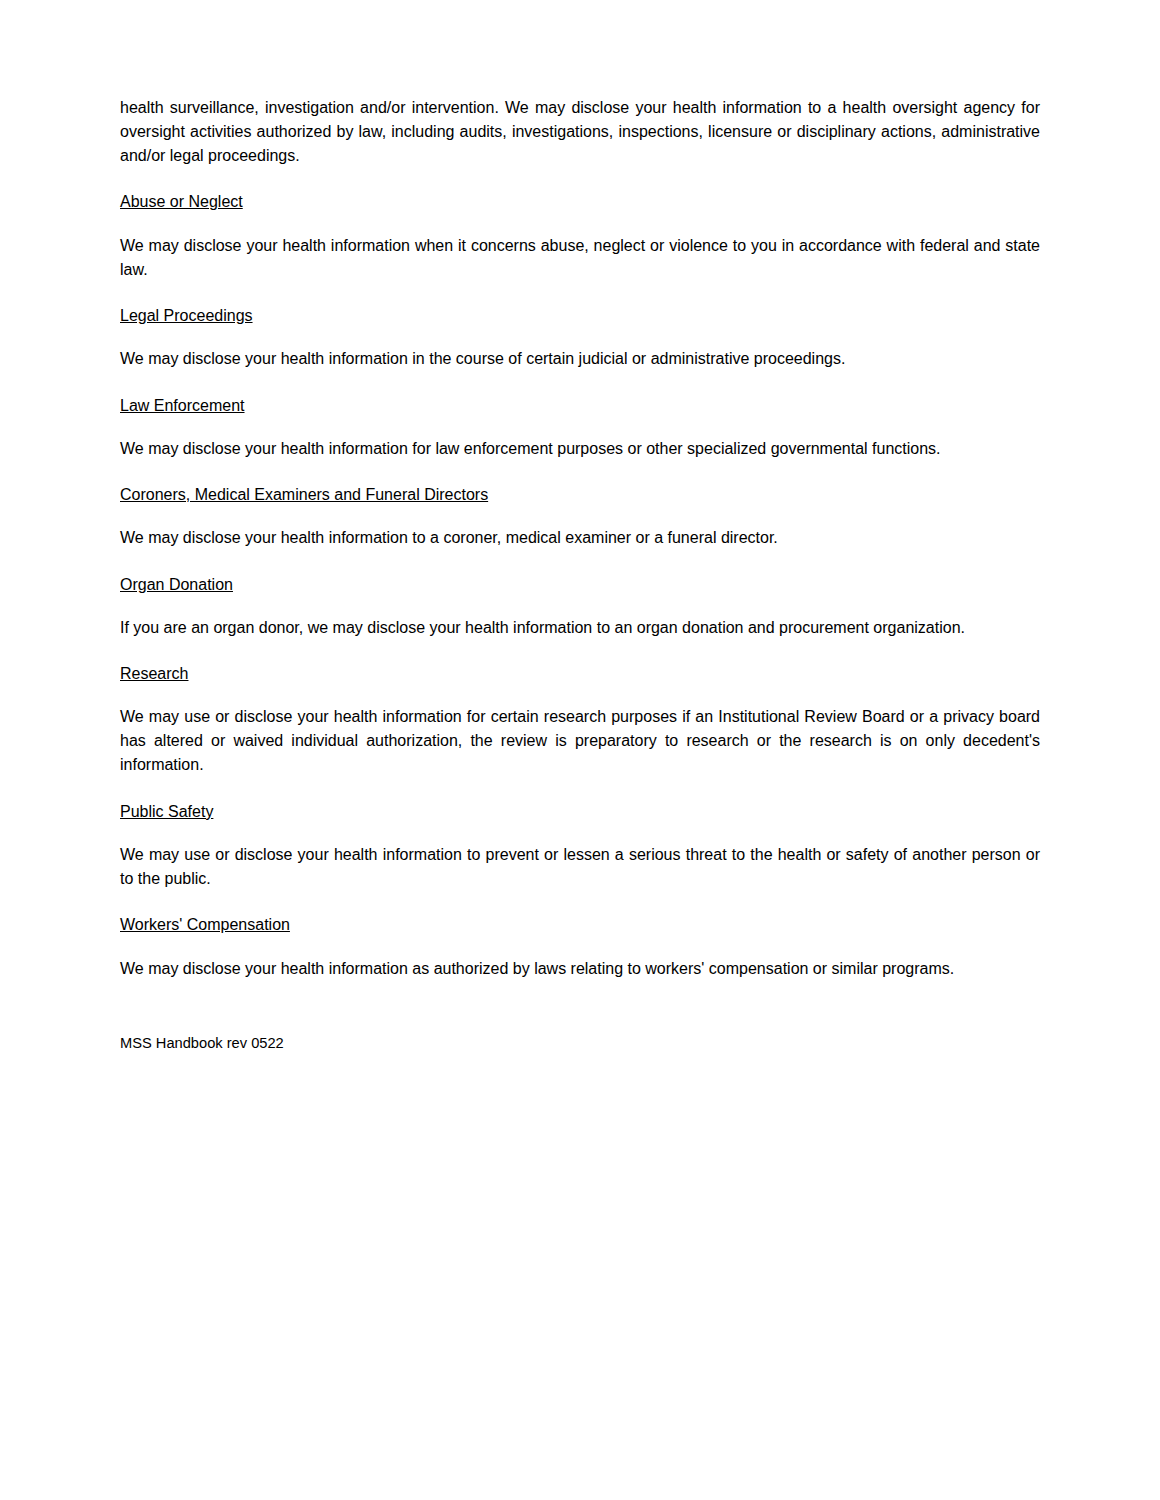health surveillance, investigation and/or intervention. We may disclose your health information to a health oversight agency for oversight activities authorized by law, including audits, investigations, inspections, licensure or disciplinary actions, administrative and/or legal proceedings.
Abuse or Neglect
We may disclose your health information when it concerns abuse, neglect or violence to you in accordance with federal and state law.
Legal Proceedings
We may disclose your health information in the course of certain judicial or administrative proceedings.
Law Enforcement
We may disclose your health information for law enforcement purposes or other specialized governmental functions.
Coroners, Medical Examiners and Funeral Directors
We may disclose your health information to a coroner, medical examiner or a funeral director.
Organ Donation
If you are an organ donor, we may disclose your health information to an organ donation and procurement organization.
Research
We may use or disclose your health information for certain research purposes if an Institutional Review Board or a privacy board has altered or waived individual authorization, the review is preparatory to research or the research is on only decedent's information.
Public Safety
We may use or disclose your health information to prevent or lessen a serious threat to the health or safety of another person or to the public.
Workers' Compensation
We may disclose your health information as authorized by laws relating to workers' compensation or similar programs.
MSS Handbook rev 0522